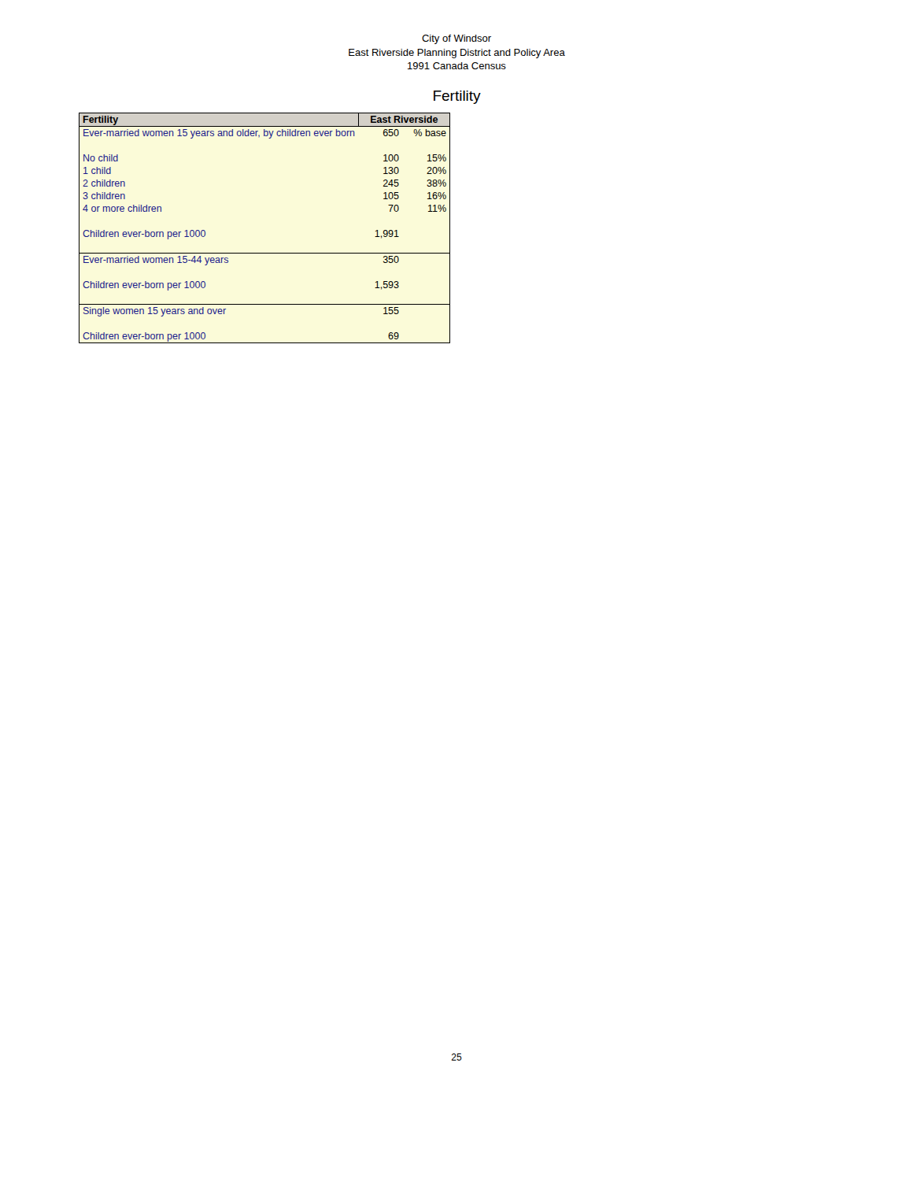City of Windsor
East Riverside Planning District and Policy Area
1991 Canada Census
Fertility
| Fertility | East Riverside |
| --- | --- |
| Ever-married women 15 years and older, by children ever born | 650 | % base |
| No child | 100 | 15% |
| 1 child | 130 | 20% |
| 2 children | 245 | 38% |
| 3 children | 105 | 16% |
| 4 or more children | 70 | 11% |
| Children ever-born per 1000 | 1,991 | |
| Ever-married women 15-44 years | 350 | |
| Children ever-born per 1000 | 1,593 | |
| Single women 15 years and over | 155 | |
| Children ever-born per 1000 | 69 | |
25